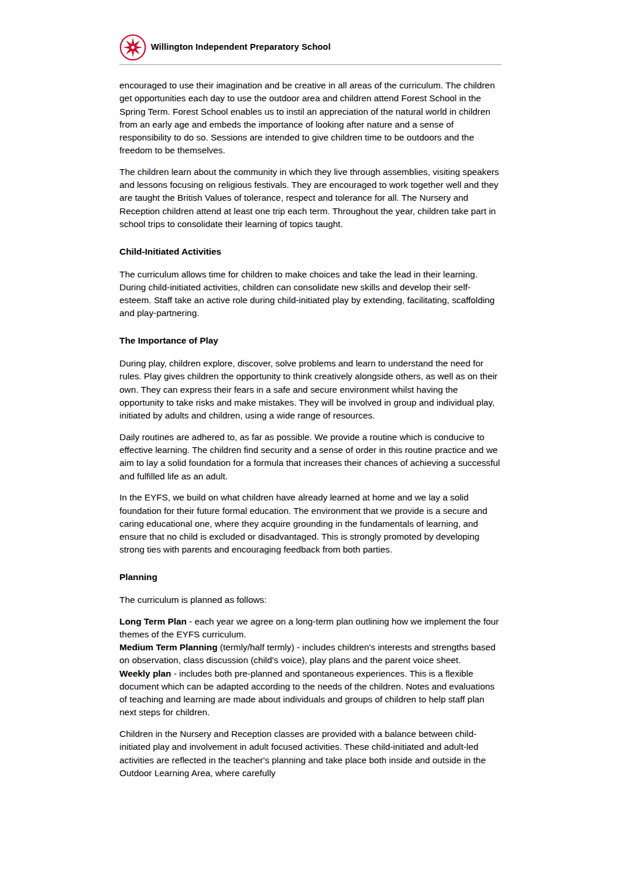Willington Independent Preparatory School
encouraged to use their imagination and be creative in all areas of the curriculum. The children get opportunities each day to use the outdoor area and children attend Forest School in the Spring Term. Forest School enables us to instil an appreciation of the natural world in children from an early age and embeds the importance of looking after nature and a sense of responsibility to do so. Sessions are intended to give children time to be outdoors and the freedom to be themselves.
The children learn about the community in which they live through assemblies, visiting speakers and lessons focusing on religious festivals. They are encouraged to work together well and they are taught the British Values of tolerance, respect and tolerance for all. The Nursery and Reception children attend at least one trip each term. Throughout the year, children take part in school trips to consolidate their learning of topics taught.
Child-Initiated Activities
The curriculum allows time for children to make choices and take the lead in their learning. During child-initiated activities, children can consolidate new skills and develop their self-esteem. Staff take an active role during child-initiated play by extending, facilitating, scaffolding and play-partnering.
The Importance of Play
During play, children explore, discover, solve problems and learn to understand the need for rules. Play gives children the opportunity to think creatively alongside others, as well as on their own. They can express their fears in a safe and secure environment whilst having the opportunity to take risks and make mistakes. They will be involved in group and individual play, initiated by adults and children, using a wide range of resources.
Daily routines are adhered to, as far as possible. We provide a routine which is conducive to effective learning. The children find security and a sense of order in this routine practice and we aim to lay a solid foundation for a formula that increases their chances of achieving a successful and fulfilled life as an adult.
In the EYFS, we build on what children have already learned at home and we lay a solid foundation for their future formal education. The environment that we provide is a secure and caring educational one, where they acquire grounding in the fundamentals of learning, and ensure that no child is excluded or disadvantaged. This is strongly promoted by developing strong ties with parents and encouraging feedback from both parties.
Planning
The curriculum is planned as follows:
Long Term Plan - each year we agree on a long-term plan outlining how we implement the four themes of the EYFS curriculum.
Medium Term Planning (termly/half termly) - includes children's interests and strengths based on observation, class discussion (child's voice), play plans and the parent voice sheet.
Weekly plan - includes both pre-planned and spontaneous experiences. This is a flexible document which can be adapted according to the needs of the children. Notes and evaluations of teaching and learning are made about individuals and groups of children to help staff plan next steps for children.
Children in the Nursery and Reception classes are provided with a balance between child-initiated play and involvement in adult focused activities. These child-initiated and adult-led activities are reflected in the teacher's planning and take place both inside and outside in the Outdoor Learning Area, where carefully